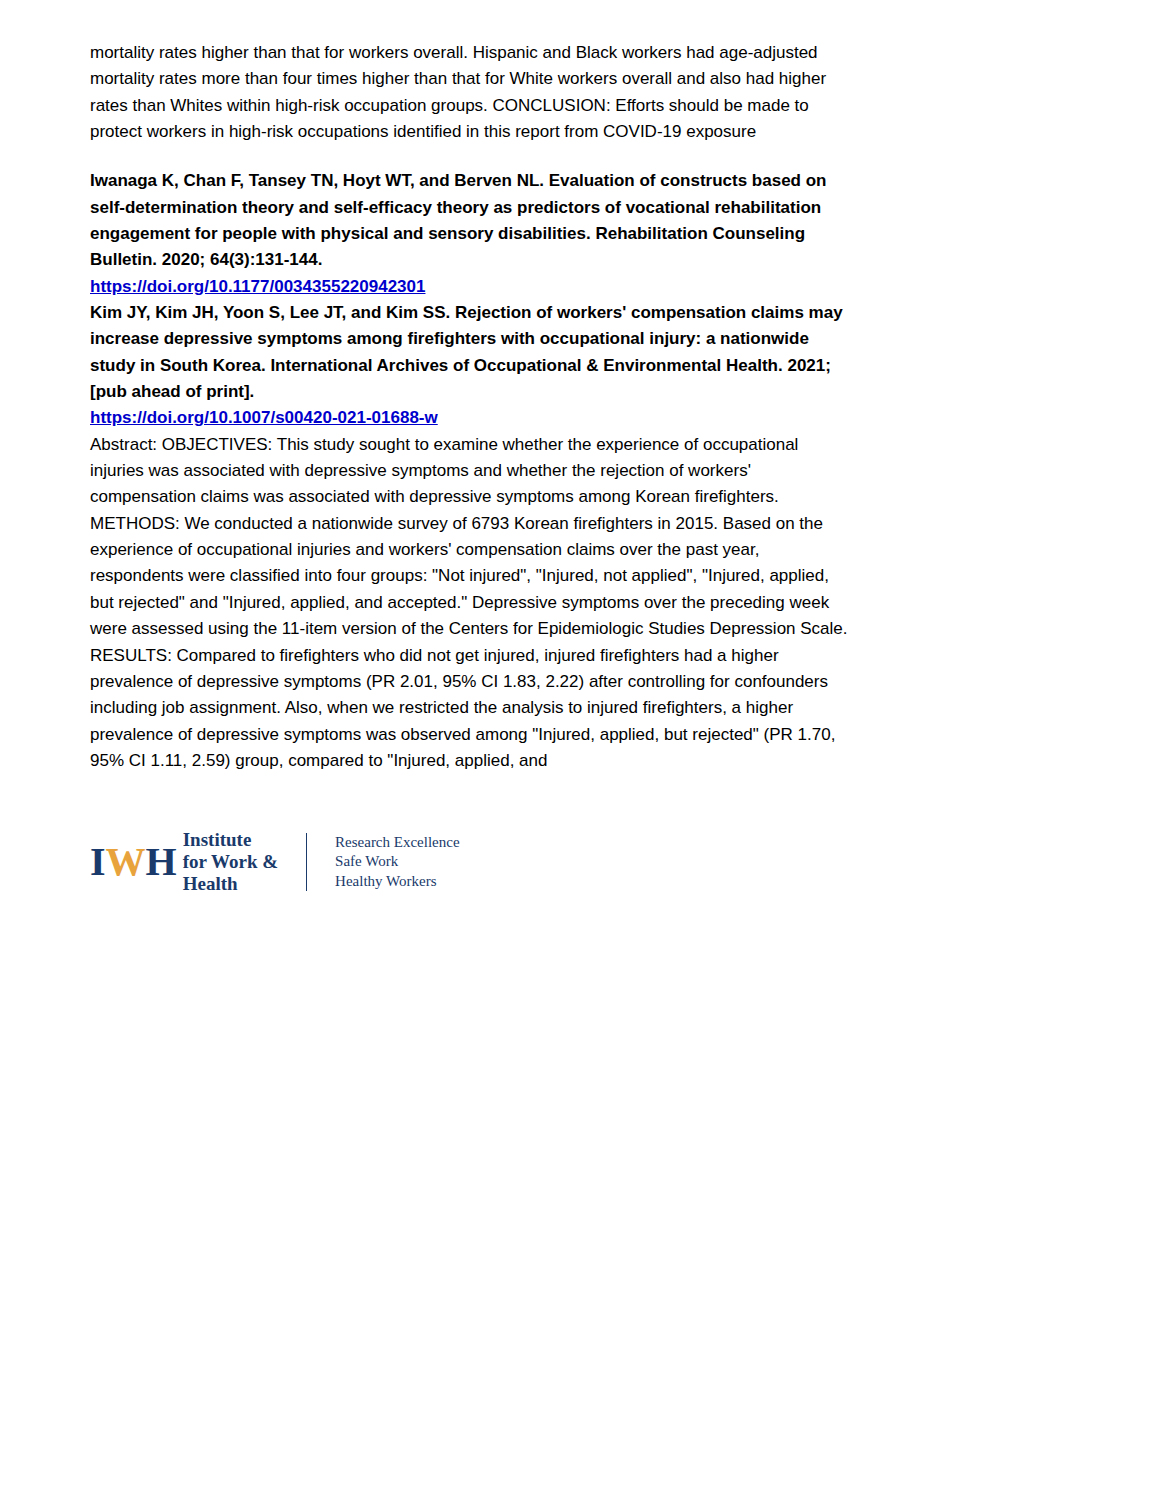mortality rates higher than that for workers overall. Hispanic and Black workers had age-adjusted mortality rates more than four times higher than that for White workers overall and also had higher rates than Whites within high-risk occupation groups. CONCLUSION: Efforts should be made to protect workers in high-risk occupations identified in this report from COVID-19 exposure
Iwanaga K, Chan F, Tansey TN, Hoyt WT, and Berven NL. Evaluation of constructs based on self-determination theory and self-efficacy theory as predictors of vocational rehabilitation engagement for people with physical and sensory disabilities. Rehabilitation Counseling Bulletin. 2020; 64(3):131-144.
https://doi.org/10.1177/0034355220942301
Kim JY, Kim JH, Yoon S, Lee JT, and Kim SS. Rejection of workers' compensation claims may increase depressive symptoms among firefighters with occupational injury: a nationwide study in South Korea. International Archives of Occupational & Environmental Health. 2021; [pub ahead of print].
https://doi.org/10.1007/s00420-021-01688-w
Abstract: OBJECTIVES: This study sought to examine whether the experience of occupational injuries was associated with depressive symptoms and whether the rejection of workers' compensation claims was associated with depressive symptoms among Korean firefighters. METHODS: We conducted a nationwide survey of 6793 Korean firefighters in 2015. Based on the experience of occupational injuries and workers' compensation claims over the past year, respondents were classified into four groups: "Not injured", "Injured, not applied", "Injured, applied, but rejected" and "Injured, applied, and accepted." Depressive symptoms over the preceding week were assessed using the 11-item version of the Centers for Epidemiologic Studies Depression Scale. RESULTS: Compared to firefighters who did not get injured, injured firefighters had a higher prevalence of depressive symptoms (PR 2.01, 95% CI 1.83, 2.22) after controlling for confounders including job assignment. Also, when we restricted the analysis to injured firefighters, a higher prevalence of depressive symptoms was observed among "Injured, applied, but rejected" (PR 1.70, 95% CI 1.11, 2.59) group, compared to "Injured, applied, and
IWH Institute
for Work &
Health
Research Excellence
Safe Work
Healthy Workers